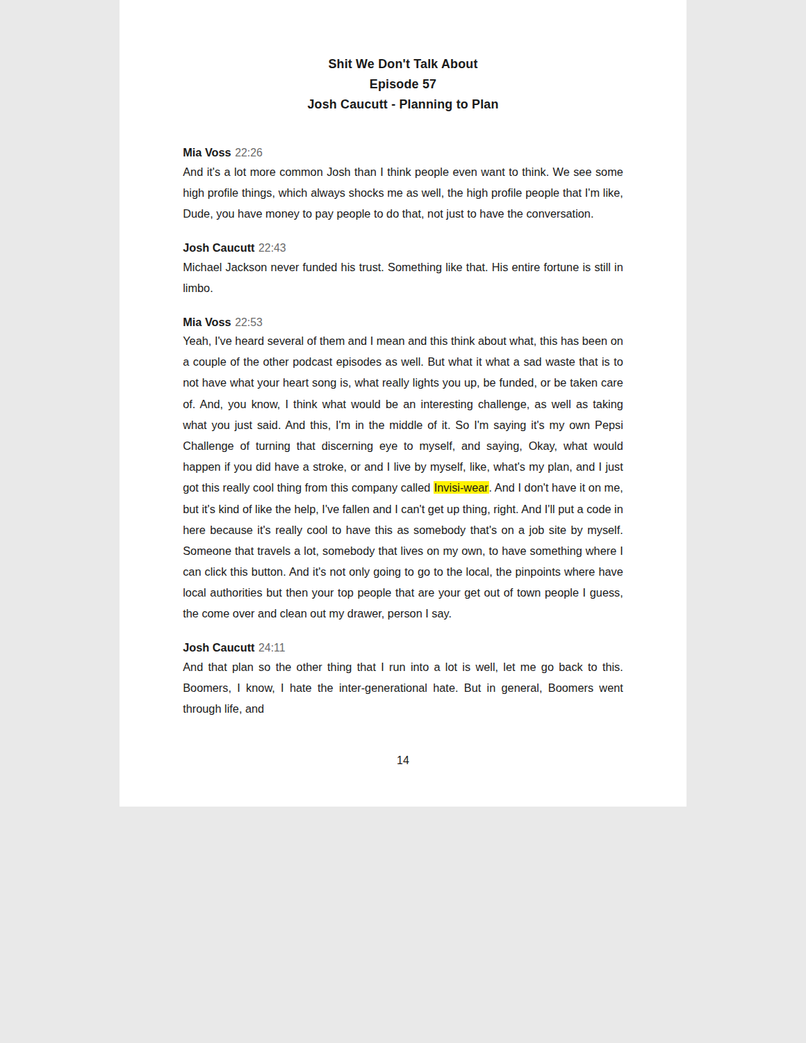Shit We Don't Talk About
Episode 57
Josh Caucutt - Planning to Plan
Mia Voss 22:26
And it's a lot more common Josh than I think people even want to think. We see some high profile things, which always shocks me as well, the high profile people that I'm like, Dude, you have money to pay people to do that, not just to have the conversation.
Josh Caucutt 22:43
Michael Jackson never funded his trust. Something like that. His entire fortune is still in limbo.
Mia Voss 22:53
Yeah, I've heard several of them and I mean and this think about what, this has been on a couple of the other podcast episodes as well. But what it what a sad waste that is to not have what your heart song is, what really lights you up, be funded, or be taken care of. And, you know, I think what would be an interesting challenge, as well as taking what you just said. And this, I'm in the middle of it. So I'm saying it's my own Pepsi Challenge of turning that discerning eye to myself, and saying, Okay, what would happen if you did have a stroke, or and I live by myself, like, what's my plan, and I just got this really cool thing from this company called Invisi-wear. And I don't have it on me, but it's kind of like the help, I've fallen and I can't get up thing, right. And I'll put a code in here because it's really cool to have this as somebody that's on a job site by myself. Someone that travels a lot, somebody that lives on my own, to have something where I can click this button. And it's not only going to go to the local, the pinpoints where have local authorities but then your top people that are your get out of town people I guess, the come over and clean out my drawer, person I say.
Josh Caucutt 24:11
And that plan so the other thing that I run into a lot is well, let me go back to this. Boomers, I know, I hate the inter-generational hate. But in general, Boomers went through life, and
14